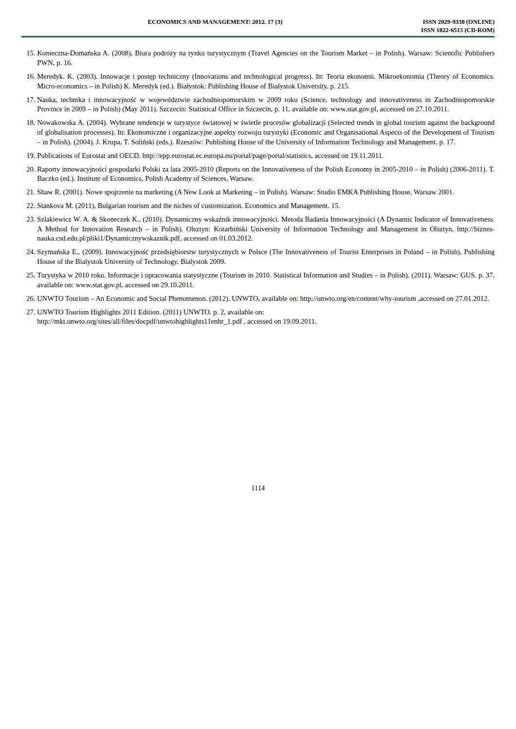ECONOMICS AND MANAGEMENT: 2012. 17 (3)
ISSN 2029-9338 (ONLINE)
ISSN 1822-6515 (CD-ROM)
Konieczna-Domańska A. (2008), Biura podróży na rynku turystycznym (Travel Agencies on the Tourism Market – in Polish). Warsaw: Scientific Publishers PWN, p. 16.
Meredyk. K. (2003). Innowacje i postęp techniczny (Innovations and technological progress). In: Teoria ekonomii. Mikroekonomia (Theory of Economics. Micro-economics – in Polish) K. Meredyk (ed.). Białystok: Publishing House of Białystok University, p. 215.
Nauka, technika i innowacyjność w województwie zachodniopomorskim w 2009 roku (Science, technology and innovativeness in Zachodniopomorskie Province in 2009 – in Polish) (May 2011). Szczecin: Statistical Office in Szczecin, p. 11, available on: www.stat.gov.pl, accessed on 27.10.2011.
Nowakowska A. (2004). Wybrane tendencje w turystyce światowej w świetle procesów globalizacji (Selected trends in global tourism against the background of globalisation processes). In: Ekonomiczne i organizacyjne aspekty rozwoju turystyki (Economic and Organisational Aspects of the Development of Tourism – in Polish). (2004). J. Krupa, T. Soliński (eds.). Rzeszów: Publishing House of the University of Information Technology and Management, p. 17.
Publications of Eurostat and OECD. http://epp.eurostat.ec.europa.eu/portal/page/portal/statistics, accessed on 19.11.2011.
Raporty innowacyjności gospodarki Polski za lata 2005-2010 (Reports on the Innovativeness of the Polish Economy in 2005-2010 – in Polish) (2006-2011). T. Baczko (ed.). Institute of Economics, Polish Academy of Sciences, Warsaw.
Shaw R. (2001). Nowe spojrzenie na marketing (A New Look at Marketing – in Polish). Warsaw: Studio EMKA Publishing House, Warsaw 2001.
Stankova M. (2011), Bulgarian tourism and the niches of customization. Economics and Management. 15.
Szlakiewicz W. A. & Skoneczek K., (2010). Dynamiczny wskaźnik innowacyjności. Metoda Badania Innowacyjności (A Dynamic Indicator of Innovativeness. A Method for Innovation Research – in Polish). Olsztyn: Kotarbiński University of Information Technology and Management in Olsztyn, http://biznes-nauka.csd.edu.pl/pliki1/Dynamicznywskaznik.pdf, accessed on 01.03.2012.
Szymańska E., (2009). Innowacyjność przedsiębiorstw turystycznych w Polsce (The Innovativeness of Tourist Enterprises in Poland – in Polish), Publishing House of the Bialystok University of Technology, Bialystok 2009.
Turystyka w 2010 roku. Informacje i opracowania statystyczne (Tourism in 2010. Statistical Information and Studies – in Polish). (2011). Warsaw: GUS. p. 37, available on: www.stat.gov.pl, accessed on 29.10.2011.
UNWTO Tourism – An Economic and Social Phenomenon. (2012). UNWTO, available on: http://unwto.org/en/content/why-tourism ,accessed on 27.01.2012.
UNWTO Tourism Highlights 2011 Edition. (2011) UNWTO. p. 2, available on:
http://mkt.unwto.org/sites/all/files/docpdf/unwtohighlights11enhr_1.pdf , accessed on 19.09.2011.
1114